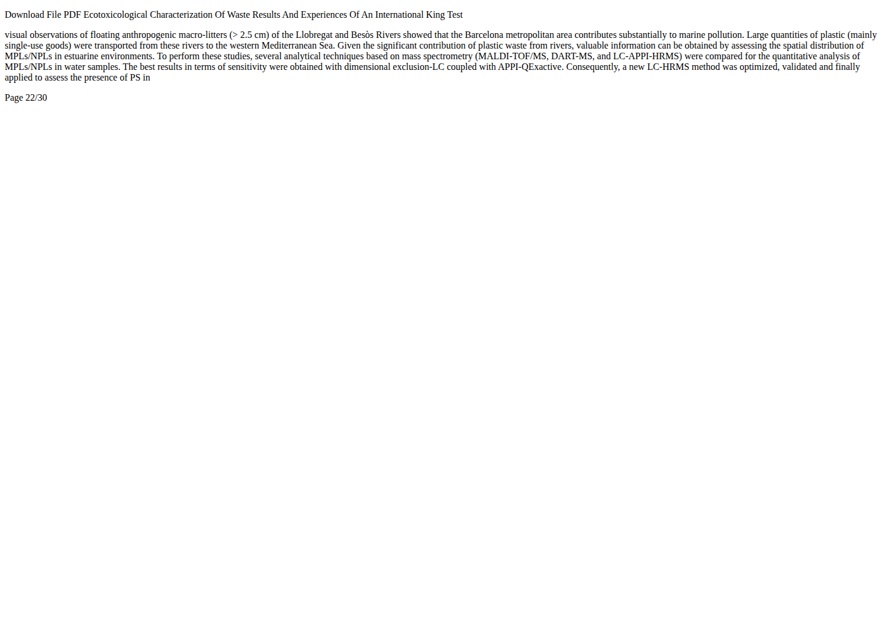Download File PDF Ecotoxicological Characterization Of Waste Results And Experiences Of An International King Test
visual observations of floating anthropogenic macro-litters (> 2.5 cm) of the Llobregat and Besòs Rivers showed that the Barcelona metropolitan area contributes substantially to marine pollution. Large quantities of plastic (mainly single-use goods) were transported from these rivers to the western Mediterranean Sea. Given the significant contribution of plastic waste from rivers, valuable information can be obtained by assessing the spatial distribution of MPLs/NPLs in estuarine environments. To perform these studies, several analytical techniques based on mass spectrometry (MALDI-TOF/MS, DART-MS, and LC-APPI-HRMS) were compared for the quantitative analysis of MPLs/NPLs in water samples. The best results in terms of sensitivity were obtained with dimensional exclusion-LC coupled with APPI-QExactive. Consequently, a new LC-HRMS method was optimized, validated and finally applied to assess the presence of PS in
Page 22/30